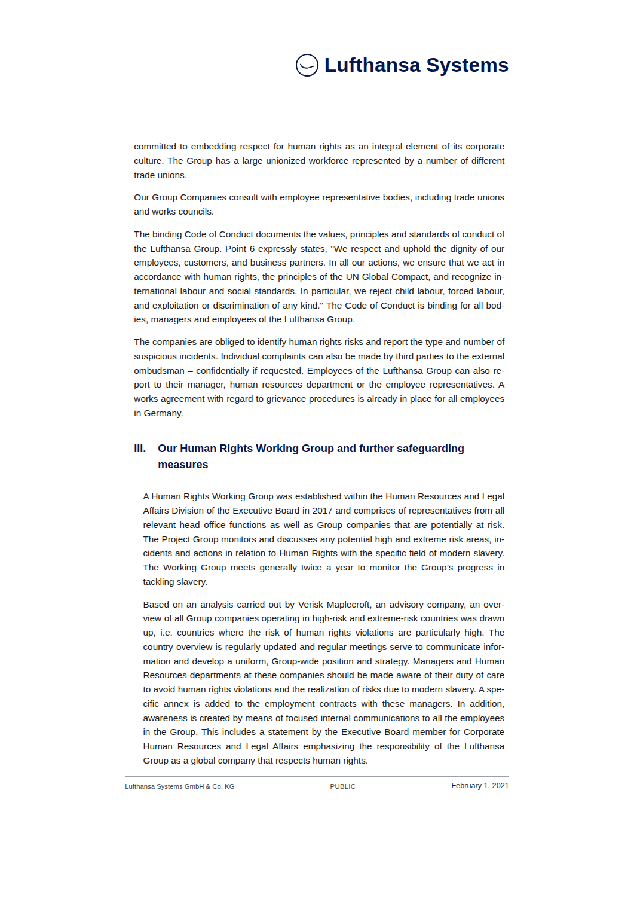Lufthansa Systems
committed to embedding respect for human rights as an integral element of its corporate culture. The Group has a large unionized workforce represented by a number of different trade unions.
Our Group Companies consult with employee representative bodies, including trade unions and works councils.
The binding Code of Conduct documents the values, principles and standards of conduct of the Lufthansa Group. Point 6 expressly states, "We respect and uphold the dignity of our employees, customers, and business partners. In all our actions, we ensure that we act in accordance with human rights, the principles of the UN Global Compact, and recognize international labour and social standards. In particular, we reject child labour, forced labour, and exploitation or discrimination of any kind." The Code of Conduct is binding for all bodies, managers and employees of the Lufthansa Group.
The companies are obliged to identify human rights risks and report the type and number of suspicious incidents. Individual complaints can also be made by third parties to the external ombudsman – confidentially if requested. Employees of the Lufthansa Group can also report to their manager, human resources department or the employee representatives. A works agreement with regard to grievance procedures is already in place for all employees in Germany.
III. Our Human Rights Working Group and further safeguarding measures
A Human Rights Working Group was established within the Human Resources and Legal Affairs Division of the Executive Board in 2017 and comprises of representatives from all relevant head office functions as well as Group companies that are potentially at risk. The Project Group monitors and discusses any potential high and extreme risk areas, incidents and actions in relation to Human Rights with the specific field of modern slavery. The Working Group meets generally twice a year to monitor the Group’s progress in tackling slavery.
Based on an analysis carried out by Verisk Maplecroft, an advisory company, an overview of all Group companies operating in high-risk and extreme-risk countries was drawn up, i.e. countries where the risk of human rights violations are particularly high. The country overview is regularly updated and regular meetings serve to communicate information and develop a uniform, Group-wide position and strategy. Managers and Human Resources departments at these companies should be made aware of their duty of care to avoid human rights violations and the realization of risks due to modern slavery. A specific annex is added to the employment contracts with these managers. In addition, awareness is created by means of focused internal communications to all the employees in the Group. This includes a statement by the Executive Board member for Corporate Human Resources and Legal Affairs emphasizing the responsibility of the Lufthansa Group as a global company that respects human rights.
Lufthansa Systems GmbH & Co. KG
PUBLIC
February 1, 2021